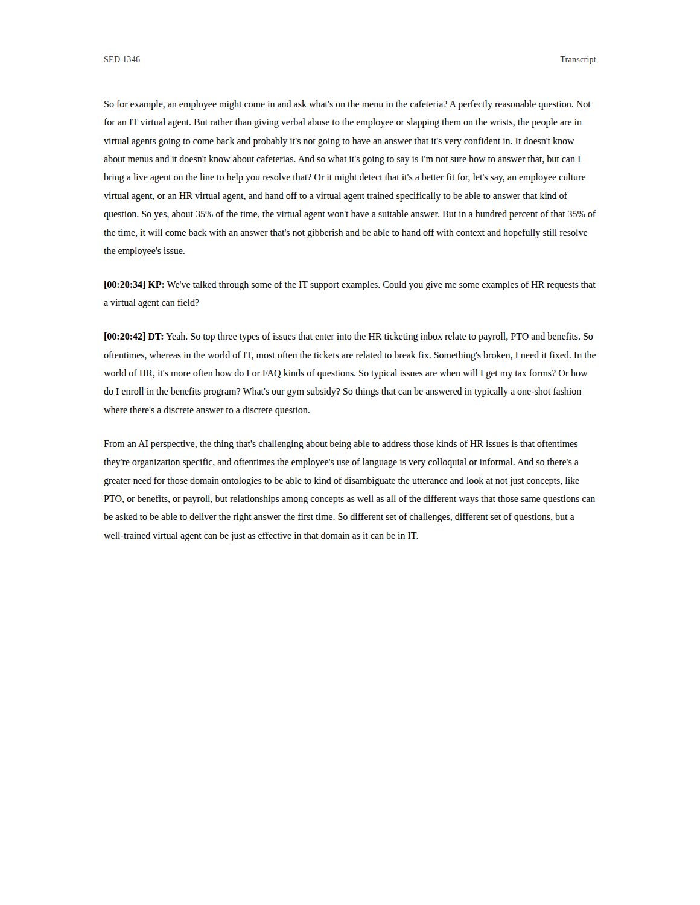SED 1346 Transcript
So for example, an employee might come in and ask what's on the menu in the cafeteria? A perfectly reasonable question. Not for an IT virtual agent. But rather than giving verbal abuse to the employee or slapping them on the wrists, the people are in virtual agents going to come back and probably it's not going to have an answer that it's very confident in. It doesn't know about menus and it doesn't know about cafeterias. And so what it's going to say is I'm not sure how to answer that, but can I bring a live agent on the line to help you resolve that? Or it might detect that it's a better fit for, let's say, an employee culture virtual agent, or an HR virtual agent, and hand off to a virtual agent trained specifically to be able to answer that kind of question. So yes, about 35% of the time, the virtual agent won't have a suitable answer. But in a hundred percent of that 35% of the time, it will come back with an answer that's not gibberish and be able to hand off with context and hopefully still resolve the employee's issue.
[00:20:34] KP: We've talked through some of the IT support examples. Could you give me some examples of HR requests that a virtual agent can field?
[00:20:42] DT: Yeah. So top three types of issues that enter into the HR ticketing inbox relate to payroll, PTO and benefits. So oftentimes, whereas in the world of IT, most often the tickets are related to break fix. Something's broken, I need it fixed. In the world of HR, it's more often how do I or FAQ kinds of questions. So typical issues are when will I get my tax forms? Or how do I enroll in the benefits program? What's our gym subsidy? So things that can be answered in typically a one-shot fashion where there's a discrete answer to a discrete question.
From an AI perspective, the thing that's challenging about being able to address those kinds of HR issues is that oftentimes they're organization specific, and oftentimes the employee's use of language is very colloquial or informal. And so there's a greater need for those domain ontologies to be able to kind of disambiguate the utterance and look at not just concepts, like PTO, or benefits, or payroll, but relationships among concepts as well as all of the different ways that those same questions can be asked to be able to deliver the right answer the first time. So different set of challenges, different set of questions, but a well-trained virtual agent can be just as effective in that domain as it can be in IT.